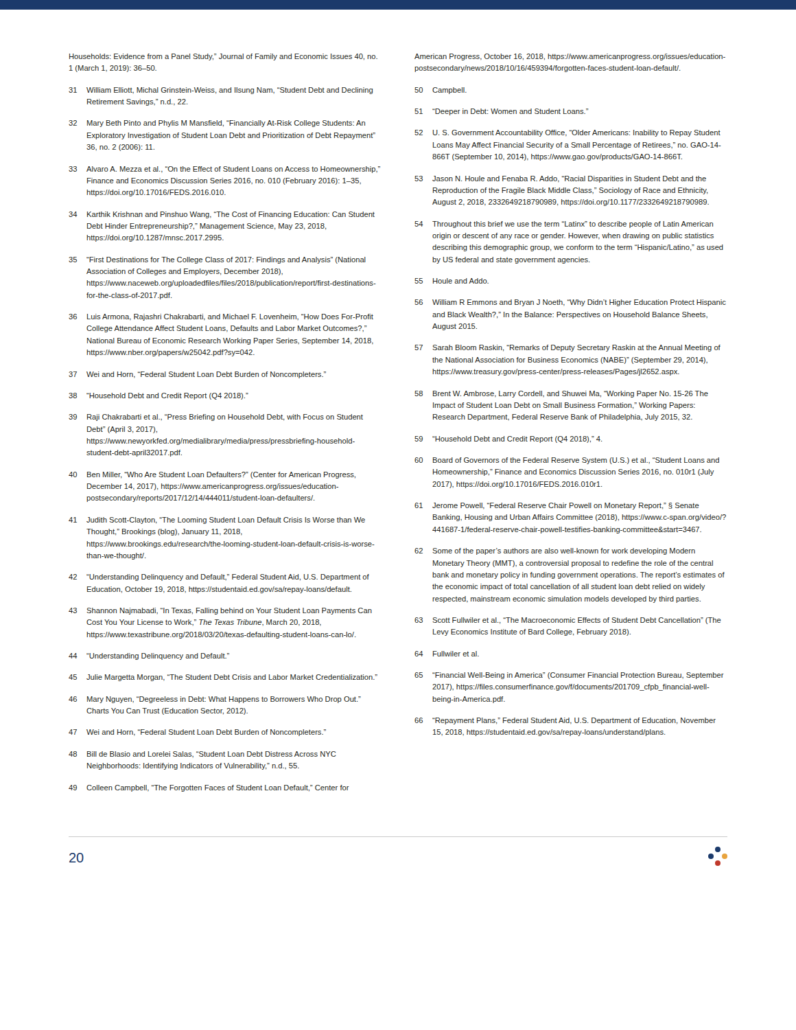Households: Evidence from a Panel Study,” Journal of Family and Economic Issues 40, no. 1 (March 1, 2019): 36–50.
31 William Elliott, Michal Grinstein-Weiss, and Ilsung Nam, “Student Debt and Declining Retirement Savings,” n.d., 22.
32 Mary Beth Pinto and Phylis M Mansfield, “Financially At-Risk College Students: An Exploratory Investigation of Student Loan Debt and Prioritization of Debt Repayment” 36, no. 2 (2006): 11.
33 Alvaro A. Mezza et al., “On the Effect of Student Loans on Access to Homeownership,” Finance and Economics Discussion Series 2016, no. 010 (February 2016): 1–35, https://doi.org/10.17016/FEDS.2016.010.
34 Karthik Krishnan and Pinshuo Wang, “The Cost of Financing Education: Can Student Debt Hinder Entrepreneurship?,” Management Science, May 23, 2018, https://doi.org/10.1287/mnsc.2017.2995.
35“First Destinations for The College Class of 2017: Findings and Analysis” (National Association of Colleges and Employers, December 2018), https://www.naceweb.org/uploadedfiles/files/2018/publication/report/first-destinations-for-the-class-of-2017.pdf.
36 Luis Armona, Rajashri Chakrabarti, and Michael F. Lovenheim, “How Does For-Profit College Attendance Affect Student Loans, Defaults and Labor Market Outcomes?,” National Bureau of Economic Research Working Paper Series, September 14, 2018, https://www.nber.org/papers/w25042.pdf?sy=042.
37 Wei and Horn, “Federal Student Loan Debt Burden of Noncompleters.”
38“Household Debt and Credit Report (Q4 2018).”
39 Raji Chakrabarti et al., “Press Briefing on Household Debt, with Focus on Student Debt” (April 3, 2017), https://www.newyorkfed.org/medialibrary/media/press/pressbriefing-household-student-debt-april32017.pdf.
40 Ben Miller, “Who Are Student Loan Defaulters?” (Center for American Progress, December 14, 2017), https://www.americanprogress.org/issues/education-postsecondary/reports/2017/12/14/444011/student-loan-defaulters/.
41 Judith Scott-Clayton, “The Looming Student Loan Default Crisis Is Worse than We Thought,” Brookings (blog), January 11, 2018, https://www.brookings.edu/research/the-looming-student-loan-default-crisis-is-worse-than-we-thought/.
42“Understanding Delinquency and Default,” Federal Student Aid, U.S. Department of Education, October 19, 2018, https://studentaid.ed.gov/sa/repay-loans/default.
43 Shannon Najmabadi, “In Texas, Falling behind on Your Student Loan Payments Can Cost You Your License to Work,” The Texas Tribune, March 20, 2018, https://www.texastribune.org/2018/03/20/texas-defaulting-student-loans-can-lo/.
44“Understanding Delinquency and Default.”
45 Julie Margetta Morgan, “The Student Debt Crisis and Labor Market Credentialization.”
46 Mary Nguyen, “Degreeless in Debt: What Happens to Borrowers Who Drop Out.” Charts You Can Trust (Education Sector, 2012).
47 Wei and Horn, “Federal Student Loan Debt Burden of Noncompleters.”
48 Bill de Blasio and Lorelei Salas, “Student Loan Debt Distress Across NYC Neighborhoods: Identifying Indicators of Vulnerability,” n.d., 55.
49 Colleen Campbell, “The Forgotten Faces of Student Loan Default,” Center for
American Progress, October 16, 2018, https://www.americanprogress.org/issues/education-postsecondary/news/2018/10/16/459394/forgotten-faces-student-loan-default/.
50 Campbell.
51“Deeper in Debt: Women and Student Loans.”
52 U. S. Government Accountability Office, “Older Americans: Inability to Repay Student Loans May Affect Financial Security of a Small Percentage of Retirees,” no. GAO-14-866T (September 10, 2014), https://www.gao.gov/products/GAO-14-866T.
53 Jason N. Houle and Fenaba R. Addo, “Racial Disparities in Student Debt and the Reproduction of the Fragile Black Middle Class,” Sociology of Race and Ethnicity, August 2, 2018, 2332649218790989, https://doi.org/10.1177/2332649218790989.
54 Throughout this brief we use the term “Latinx” to describe people of Latin American origin or descent of any race or gender. However, when drawing on public statistics describing this demographic group, we conform to the term “Hispanic/Latino,” as used by US federal and state government agencies.
55 Houle and Addo.
56 William R Emmons and Bryan J Noeth, “Why Didn’t Higher Education Protect Hispanic and Black Wealth?,” In the Balance: Perspectives on Household Balance Sheets, August 2015.
57 Sarah Bloom Raskin, “Remarks of Deputy Secretary Raskin at the Annual Meeting of the National Association for Business Economics (NABE)” (September 29, 2014), https://www.treasury.gov/press-center/press-releases/Pages/jl2652.aspx.
58 Brent W. Ambrose, Larry Cordell, and Shuwei Ma, “Working Paper No. 15-26 The Impact of Student Loan Debt on Small Business Formation,” Working Papers: Research Department, Federal Reserve Bank of Philadelphia, July 2015, 32.
59“Household Debt and Credit Report (Q4 2018),” 4.
60 Board of Governors of the Federal Reserve System (U.S.) et al., “Student Loans and Homeownership,” Finance and Economics Discussion Series 2016, no. 010r1 (July 2017), https://doi.org/10.17016/FEDS.2016.010r1.
61 Jerome Powell, “Federal Reserve Chair Powell on Monetary Report,” § Senate Banking, Housing and Urban Affairs Committee (2018), https://www.c-span.org/video/?441687-1/federal-reserve-chair-powell-testifies-banking-committee&start=3467.
62 Some of the paper’s authors are also well-known for work developing Modern Monetary Theory (MMT), a controversial proposal to redefine the role of the central bank and monetary policy in funding government operations. The report’s estimates of the economic impact of total cancellation of all student loan debt relied on widely respected, mainstream economic simulation models developed by third parties.
63 Scott Fullwiler et al., “The Macroeconomic Effects of Student Debt Cancellation” (The Levy Economics Institute of Bard College, February 2018).
64 Fullwiler et al.
65“Financial Well-Being in America” (Consumer Financial Protection Bureau, September 2017), https://files.consumerfinance.gov/f/documents/201709_cfpb_financial-well-being-in-America.pdf.
66“Repayment Plans,” Federal Student Aid, U.S. Department of Education, November 15, 2018, https://studentaid.ed.gov/sa/repay-loans/understand/plans.
20